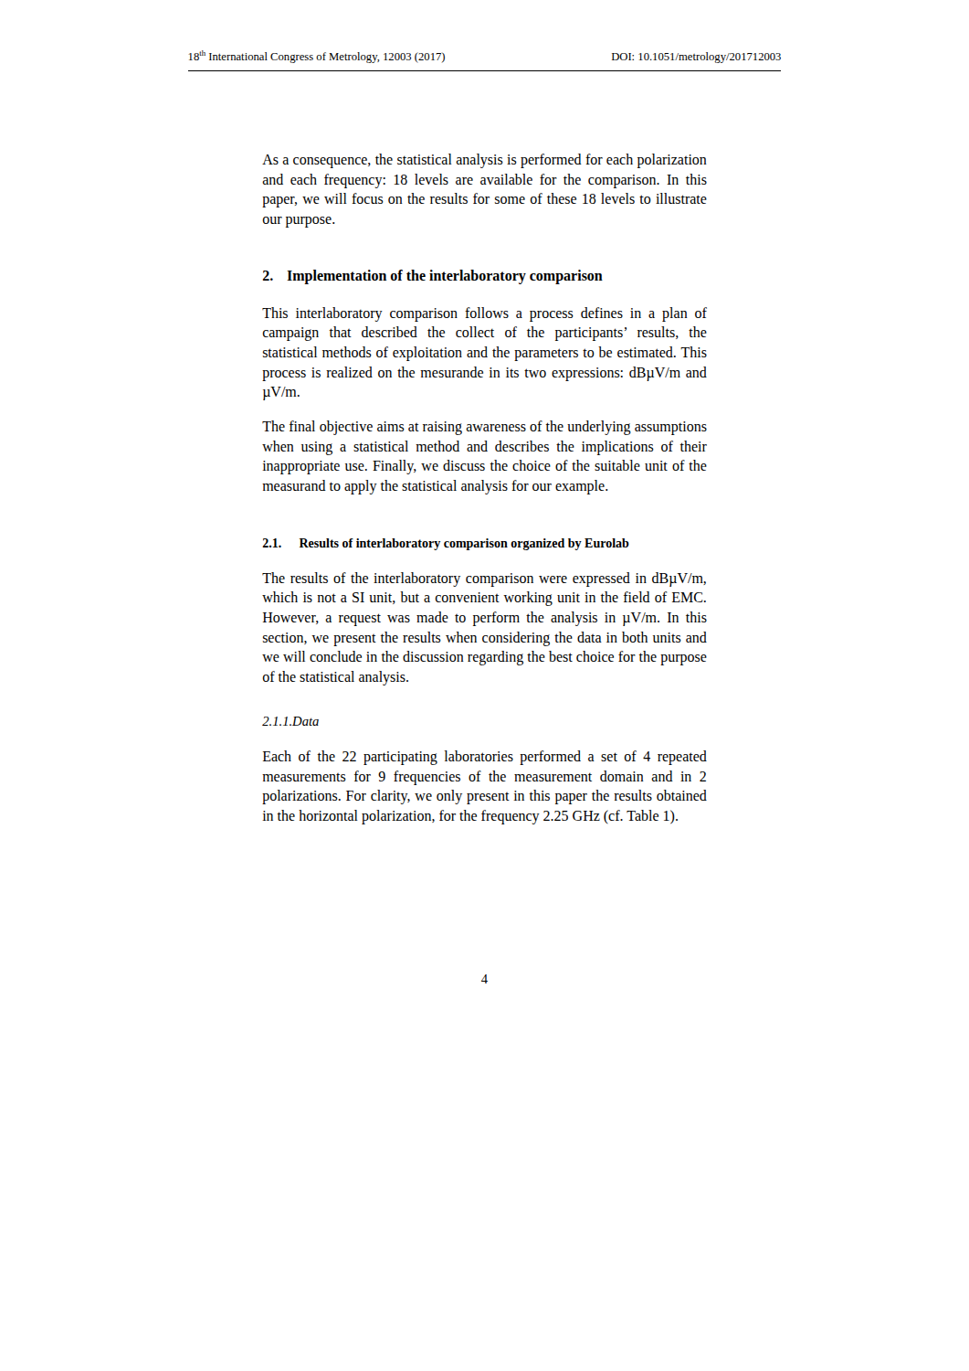18th International Congress of Metrology, 12003 (2017)
DOI: 10.1051/metrology/201712003
As a consequence, the statistical analysis is performed for each polarization and each frequency: 18 levels are available for the comparison. In this paper, we will focus on the results for some of these 18 levels to illustrate our purpose.
2. Implementation of the interlaboratory comparison
This interlaboratory comparison follows a process defines in a plan of campaign that described the collect of the participants’ results, the statistical methods of exploitation and the parameters to be estimated. This process is realized on the mesurande in its two expressions: dBµV/m and µV/m.
The final objective aims at raising awareness of the underlying assumptions when using a statistical method and describes the implications of their inappropriate use. Finally, we discuss the choice of the suitable unit of the measurand to apply the statistical analysis for our example.
2.1. Results of interlaboratory comparison organized by Eurolab
The results of the interlaboratory comparison were expressed in dBµV/m, which is not a SI unit, but a convenient working unit in the field of EMC. However, a request was made to perform the analysis in µV/m. In this section, we present the results when considering the data in both units and we will conclude in the discussion regarding the best choice for the purpose of the statistical analysis.
2.1.1.Data
Each of the 22 participating laboratories performed a set of 4 repeated measurements for 9 frequencies of the measurement domain and in 2 polarizations. For clarity, we only present in this paper the results obtained in the horizontal polarization, for the frequency 2.25 GHz (cf. Table 1).
4